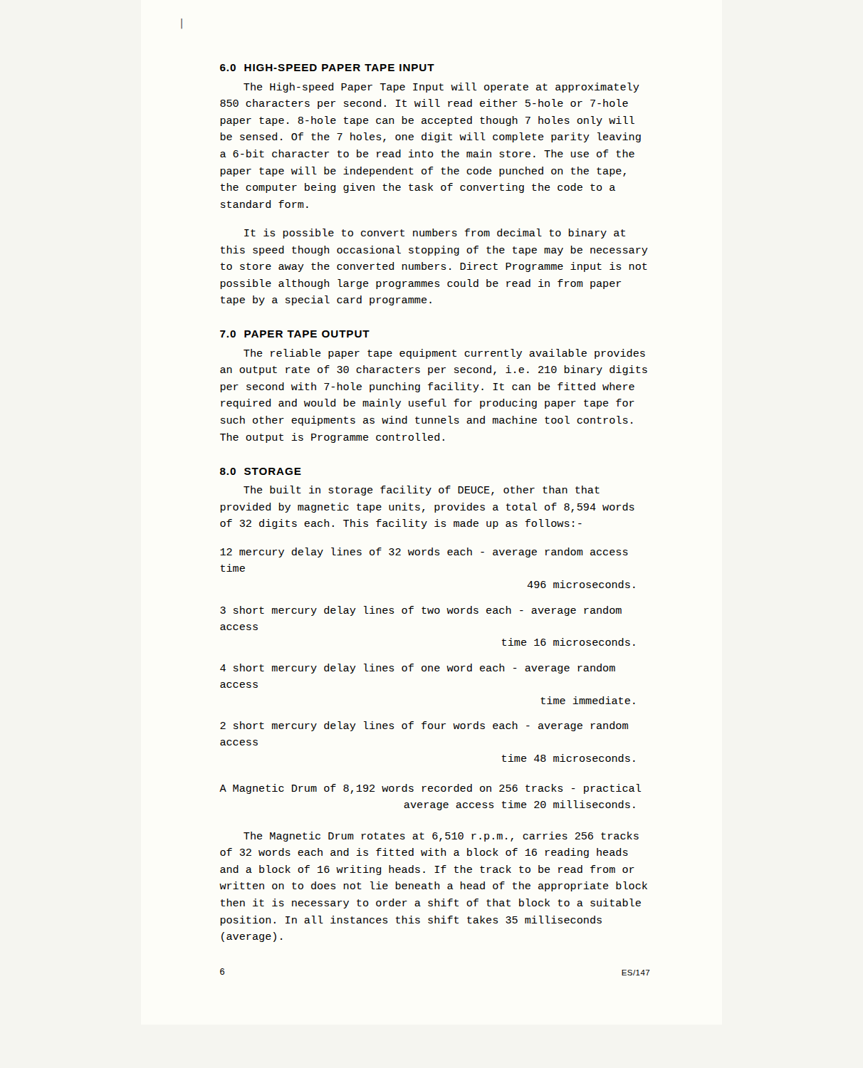∣
6.0 HIGH-SPEED PAPER TAPE INPUT
The High-speed Paper Tape Input will operate at approximately 850 characters per second. It will read either 5-hole or 7-hole paper tape. 8-hole tape can be accepted though 7 holes only will be sensed. Of the 7 holes, one digit will complete parity leaving a 6-bit character to be read into the main store. The use of the paper tape will be independent of the code punched on the tape, the computer being given the task of converting the code to a standard form.
It is possible to convert numbers from decimal to binary at this speed though occasional stopping of the tape may be necessary to store away the converted numbers. Direct Programme input is not possible although large programmes could be read in from paper tape by a special card programme.
7.0 PAPER TAPE OUTPUT
The reliable paper tape equipment currently available provides an output rate of 30 characters per second, i.e. 210 binary digits per second with 7-hole punching facility. It can be fitted where required and would be mainly useful for producing paper tape for such other equipments as wind tunnels and machine tool controls. The output is Programme controlled.
8.0 STORAGE
The built in storage facility of DEUCE, other than that provided by magnetic tape units, provides a total of 8,594 words of 32 digits each. This facility is made up as follows:-
12 mercury delay lines of 32 words each - average random access time 496 microseconds.
3 short mercury delay lines of two words each - average random access time 16 microseconds.
4 short mercury delay lines of one word each - average random access time immediate.
2 short mercury delay lines of four words each - average random access time 48 microseconds.
A Magnetic Drum of 8,192 words recorded on 256 tracks - practical average access time 20 milliseconds.
The Magnetic Drum rotates at 6,510 r.p.m., carries 256 tracks of 32 words each and is fitted with a block of 16 reading heads and a block of 16 writing heads. If the track to be read from or written on to does not lie beneath a head of the appropriate block then it is necessary to order a shift of that block to a suitable position. In all instances this shift takes 35 milliseconds (average).
6 ES/147